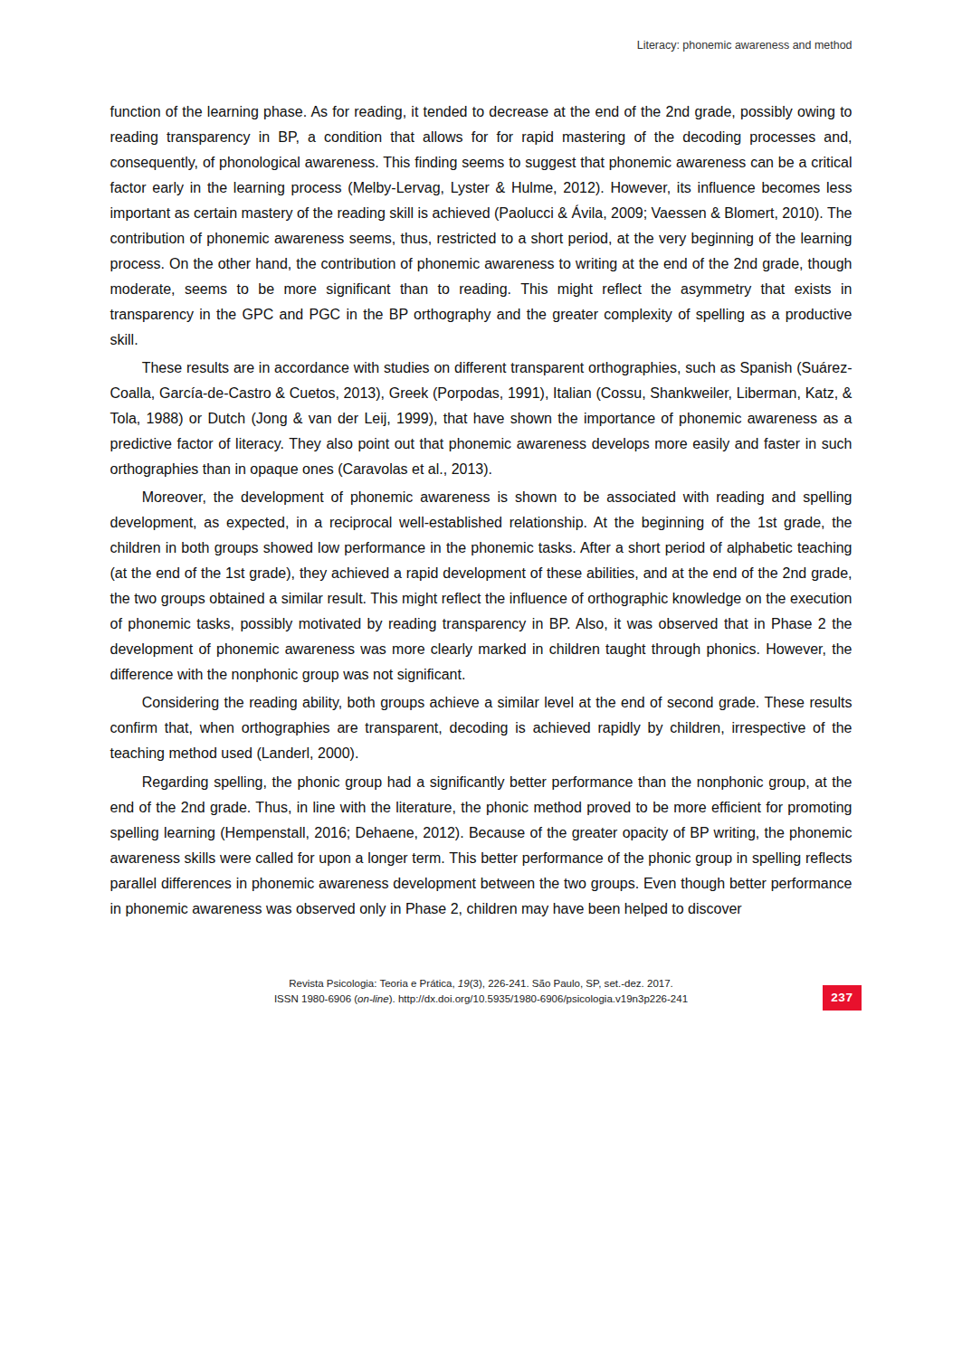Literacy: phonemic awareness and method
function of the learning phase. As for reading, it tended to decrease at the end of the 2nd grade, possibly owing to reading transparency in BP, a condition that allows for for rapid mastering of the decoding processes and, consequently, of phonological awareness. This finding seems to suggest that phonemic awareness can be a critical factor early in the learning process (Melby-Lervag, Lyster & Hulme, 2012). However, its influence becomes less important as certain mastery of the reading skill is achieved (Paolucci & Ávila, 2009; Vaessen & Blomert, 2010). The contribution of phonemic awareness seems, thus, restricted to a short period, at the very beginning of the learning process. On the other hand, the contribution of phonemic awareness to writing at the end of the 2nd grade, though moderate, seems to be more significant than to reading. This might reflect the asymmetry that exists in transparency in the GPC and PGC in the BP orthography and the greater complexity of spelling as a productive skill.
These results are in accordance with studies on different transparent orthographies, such as Spanish (Suárez-Coalla, García-de-Castro & Cuetos, 2013), Greek (Porpodas, 1991), Italian (Cossu, Shankweiler, Liberman, Katz, & Tola, 1988) or Dutch (Jong & van der Leij, 1999), that have shown the importance of phonemic awareness as a predictive factor of literacy. They also point out that phonemic awareness develops more easily and faster in such orthographies than in opaque ones (Caravolas et al., 2013).
Moreover, the development of phonemic awareness is shown to be associated with reading and spelling development, as expected, in a reciprocal well-established relationship. At the beginning of the 1st grade, the children in both groups showed low performance in the phonemic tasks. After a short period of alphabetic teaching (at the end of the 1st grade), they achieved a rapid development of these abilities, and at the end of the 2nd grade, the two groups obtained a similar result. This might reflect the influence of orthographic knowledge on the execution of phonemic tasks, possibly motivated by reading transparency in BP. Also, it was observed that in Phase 2 the development of phonemic awareness was more clearly marked in children taught through phonics. However, the difference with the nonphonic group was not significant.
Considering the reading ability, both groups achieve a similar level at the end of second grade. These results confirm that, when orthographies are transparent, decoding is achieved rapidly by children, irrespective of the teaching method used (Landerl, 2000).
Regarding spelling, the phonic group had a significantly better performance than the nonphonic group, at the end of the 2nd grade. Thus, in line with the literature, the phonic method proved to be more efficient for promoting spelling learning (Hempenstall, 2016; Dehaene, 2012). Because of the greater opacity of BP writing, the phonemic awareness skills were called for upon a longer term. This better performance of the phonic group in spelling reflects parallel differences in phonemic awareness development between the two groups. Even though better performance in phonemic awareness was observed only in Phase 2, children may have been helped to discover
Revista Psicologia: Teoria e Prática, 19(3), 226-241. São Paulo, SP, set.-dez. 2017.
ISSN 1980-6906 (on-line). http://dx.doi.org/10.5935/1980-6906/psicologia.v19n3p226-241 237